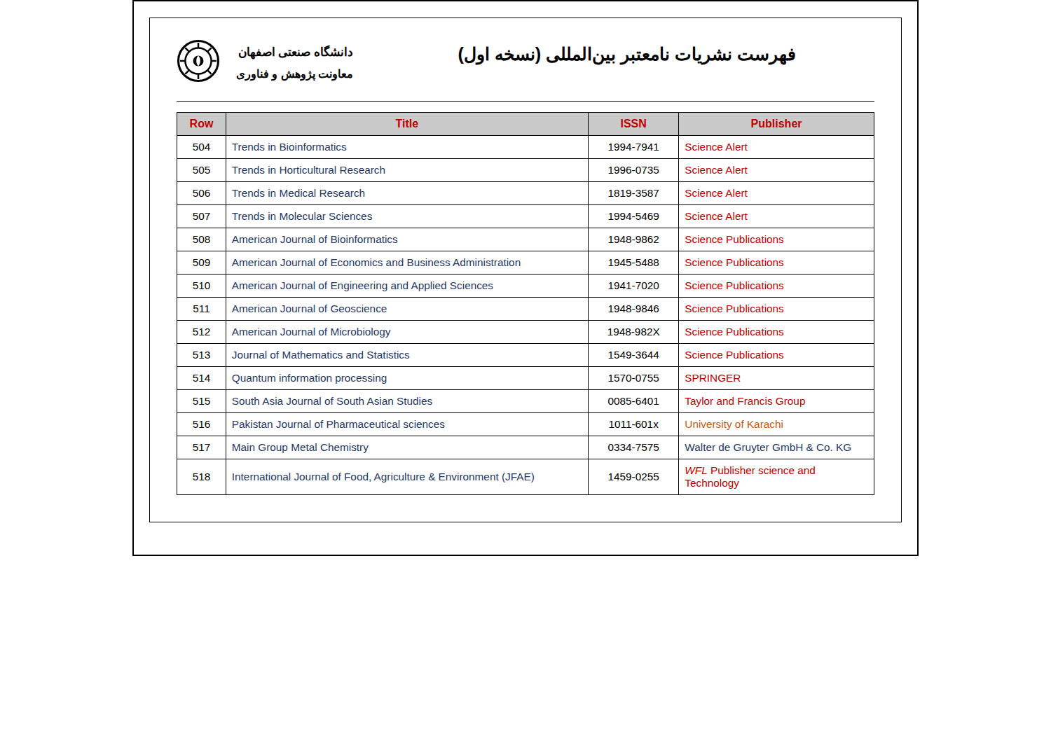فهرست نشریات نامعتبر بین‌المللی (نسخه اول)
دانشگاه صنعتی اصفهان
معاونت پژوهش و فناوری
| Row | Title | ISSN | Publisher |
| --- | --- | --- | --- |
| 504 | Trends in Bioinformatics | 1994-7941 | Science Alert |
| 505 | Trends in Horticultural Research | 1996-0735 | Science Alert |
| 506 | Trends in Medical Research | 1819-3587 | Science Alert |
| 507 | Trends in Molecular Sciences | 1994-5469 | Science Alert |
| 508 | American Journal of Bioinformatics | 1948-9862 | Science Publications |
| 509 | American Journal of Economics and Business Administration | 1945-5488 | Science Publications |
| 510 | American Journal of Engineering and Applied Sciences | 1941-7020 | Science Publications |
| 511 | American Journal of Geoscience | 1948-9846 | Science Publications |
| 512 | American Journal of Microbiology | 1948-982X | Science Publications |
| 513 | Journal of Mathematics and Statistics | 1549-3644 | Science Publications |
| 514 | Quantum information processing | 1570-0755 | SPRINGER |
| 515 | South Asia Journal of South Asian Studies | 0085-6401 | Taylor and Francis Group |
| 516 | Pakistan Journal of Pharmaceutical sciences | 1011-601x | University of Karachi |
| 517 | Main Group Metal Chemistry | 0334-7575 | Walter de Gruyter GmbH & Co. KG |
| 518 | International Journal of Food, Agriculture & Environment (JFAE) | 1459-0255 | WFL Publisher science and Technology |